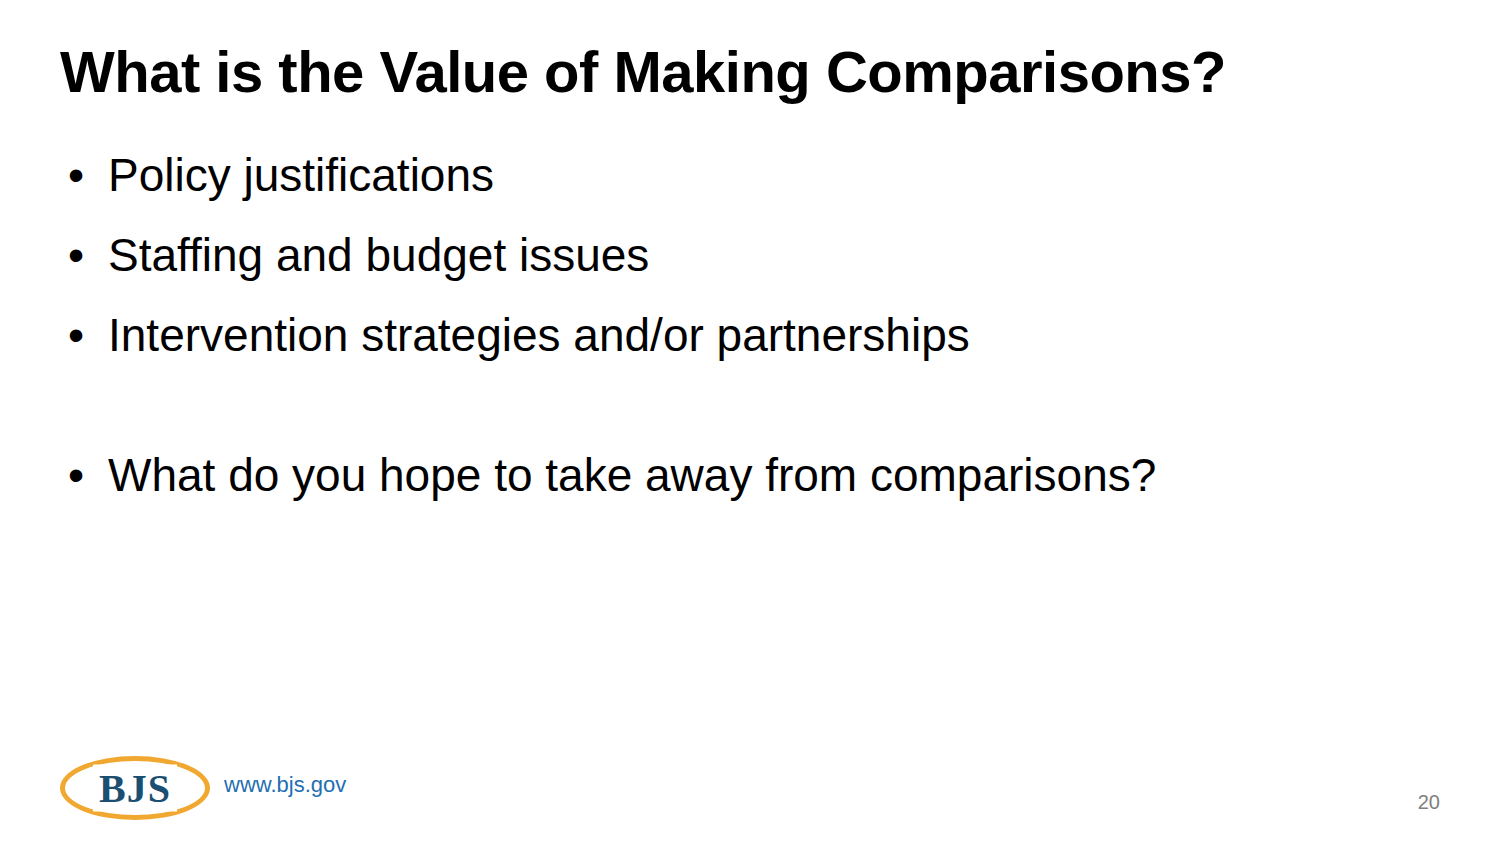What is the Value of Making Comparisons?
Policy justifications
Staffing and budget issues
Intervention strategies and/or partnerships
What do you hope to take away from comparisons?
BJS
www.bjs.gov
20